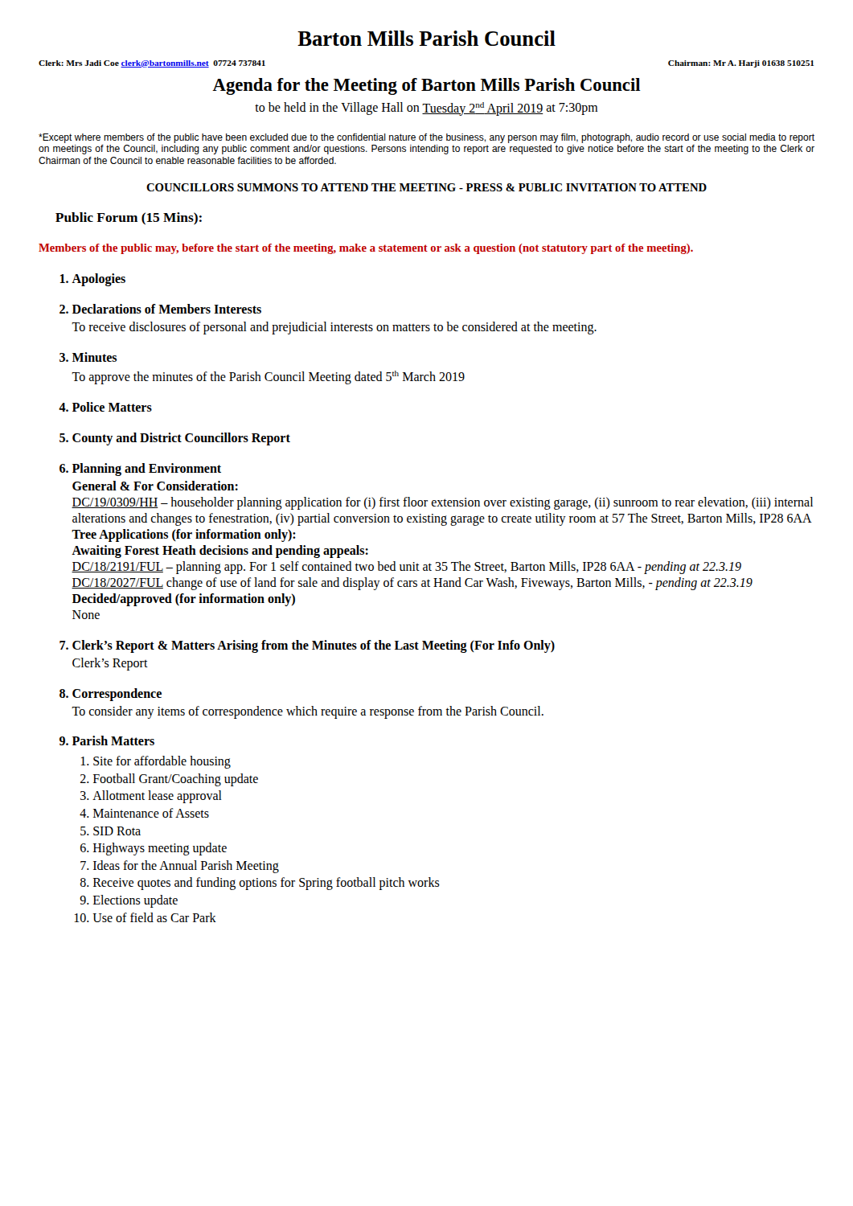Barton Mills Parish Council
Clerk: Mrs Jadi Coe clerk@bartonmills.net 07724 737841 Chairman: Mr A. Harji 01638 510251
Agenda for the Meeting of Barton Mills Parish Council
to be held in the Village Hall on Tuesday 2nd April 2019 at 7:30pm
*Except where members of the public have been excluded due to the confidential nature of the business, any person may film, photograph, audio record or use social media to report on meetings of the Council, including any public comment and/or questions. Persons intending to report are requested to give notice before the start of the meeting to the Clerk or Chairman of the Council to enable reasonable facilities to be afforded.
COUNCILLORS SUMMONS TO ATTEND THE MEETING - PRESS & PUBLIC INVITATION TO ATTEND
Public Forum (15 Mins):
Members of the public may, before the start of the meeting, make a statement or ask a question (not statutory part of the meeting).
Apologies
Declarations of Members Interests To receive disclosures of personal and prejudicial interests on matters to be considered at the meeting.
Minutes To approve the minutes of the Parish Council Meeting dated 5th March 2019
Police Matters
County and District Councillors Report
Planning and Environment General & For Consideration:
DC/19/0309/HH – householder planning application for (i) first floor extension over existing garage, (ii) sunroom to rear elevation, (iii) internal alterations and changes to fenestration, (iv) partial conversion to existing garage to create utility room at 57 The Street, Barton Mills, IP28 6AA
Tree Applications (for information only):
Awaiting Forest Heath decisions and pending appeals:
DC/18/2191/FUL – planning app. For 1 self contained two bed unit at 35 The Street, Barton Mills, IP28 6AA - pending at 22.3.19
DC/18/2027/FUL change of use of land for sale and display of cars at Hand Car Wash, Fiveways, Barton Mills, - pending at 22.3.19
Decided/approved (for information only)
None
Clerk’s Report & Matters Arising from the Minutes of the Last Meeting (For Info Only) Clerk’s Report
Correspondence To consider any items of correspondence which require a response from the Parish Council.
Parish Matters
Site for affordable housing
Football Grant/Coaching update
Allotment lease approval
Maintenance of Assets
SID Rota
Highways meeting update
Ideas for the Annual Parish Meeting
Receive quotes and funding options for Spring football pitch works
Elections update
Use of field as Car Park